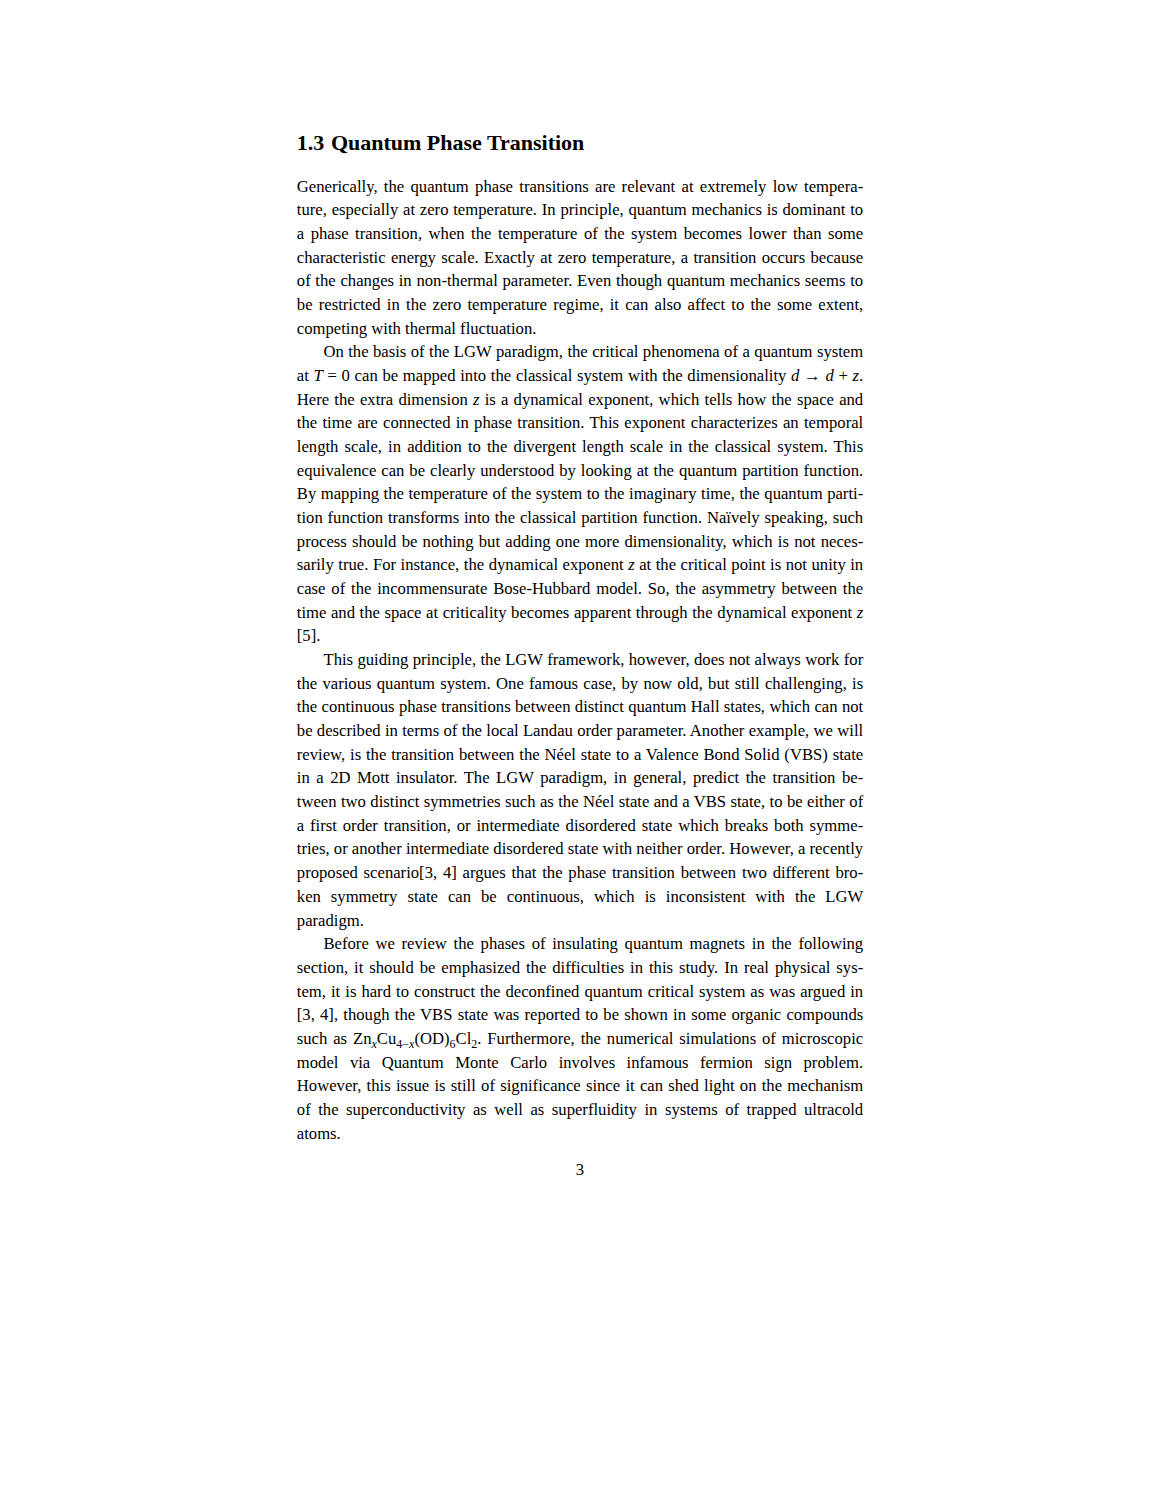1.3 Quantum Phase Transition
Generically, the quantum phase transitions are relevant at extremely low temperature, especially at zero temperature. In principle, quantum mechanics is dominant to a phase transition, when the temperature of the system becomes lower than some characteristic energy scale. Exactly at zero temperature, a transition occurs because of the changes in non-thermal parameter. Even though quantum mechanics seems to be restricted in the zero temperature regime, it can also affect to the some extent, competing with thermal fluctuation.
On the basis of the LGW paradigm, the critical phenomena of a quantum system at T = 0 can be mapped into the classical system with the dimensionality d → d + z. Here the extra dimension z is a dynamical exponent, which tells how the space and the time are connected in phase transition. This exponent characterizes an temporal length scale, in addition to the divergent length scale in the classical system. This equivalence can be clearly understood by looking at the quantum partition function. By mapping the temperature of the system to the imaginary time, the quantum partition function transforms into the classical partition function. Naïvely speaking, such process should be nothing but adding one more dimensionality, which is not necessarily true. For instance, the dynamical exponent z at the critical point is not unity in case of the incommensurate Bose-Hubbard model. So, the asymmetry between the time and the space at criticality becomes apparent through the dynamical exponent z [5].
This guiding principle, the LGW framework, however, does not always work for the various quantum system. One famous case, by now old, but still challenging, is the continuous phase transitions between distinct quantum Hall states, which can not be described in terms of the local Landau order parameter. Another example, we will review, is the transition between the Néel state to a Valence Bond Solid (VBS) state in a 2D Mott insulator. The LGW paradigm, in general, predict the transition between two distinct symmetries such as the Néel state and a VBS state, to be either of a first order transition, or intermediate disordered state which breaks both symmetries, or another intermediate disordered state with neither order. However, a recently proposed scenario[3, 4] argues that the phase transition between two different broken symmetry state can be continuous, which is inconsistent with the LGW paradigm.
Before we review the phases of insulating quantum magnets in the following section, it should be emphasized the difficulties in this study. In real physical system, it is hard to construct the deconfined quantum critical system as was argued in [3, 4], though the VBS state was reported to be shown in some organic compounds such as ZnxCu4−x(OD)6Cl2. Furthermore, the numerical simulations of microscopic model via Quantum Monte Carlo involves infamous fermion sign problem. However, this issue is still of significance since it can shed light on the mechanism of the superconductivity as well as superfluidity in systems of trapped ultracold atoms.
3